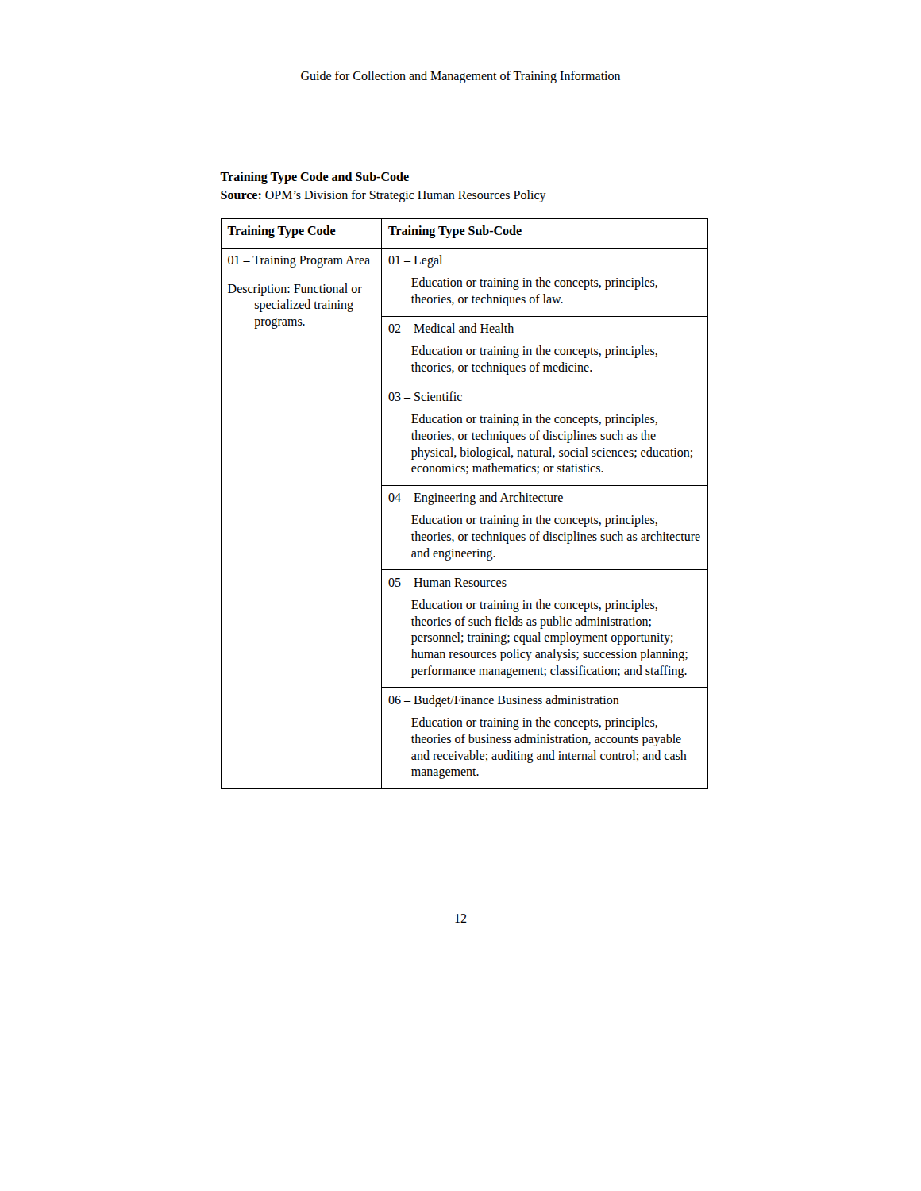Guide for Collection and Management of Training Information
Training Type Code and Sub-Code
Source: OPM’s Division for Strategic Human Resources Policy
| Training Type Code | Training Type Sub-Code |
| --- | --- |
| 01 – Training Program Area Description: Functional or specialized training programs. | 01 – Legal Education or training in the concepts, principles, theories, or techniques of law. |
| 02 – Medical and Health Education or training in the concepts, principles, theories, or techniques of medicine. |
| 03 – Scientific Education or training in the concepts, principles, theories, or techniques of disciplines such as the physical, biological, natural, social sciences; education; economics; mathematics; or statistics. |
| 04 – Engineering and Architecture Education or training in the concepts, principles, theories, or techniques of disciplines such as architecture and engineering. |
| 05 – Human Resources Education or training in the concepts, principles, theories of such fields as public administration; personnel; training; equal employment opportunity; human resources policy analysis; succession planning; performance management; classification; and staffing. |
| 06 – Budget/Finance Business administration Education or training in the concepts, principles, theories of business administration, accounts payable and receivable; auditing and internal control; and cash management. |
12